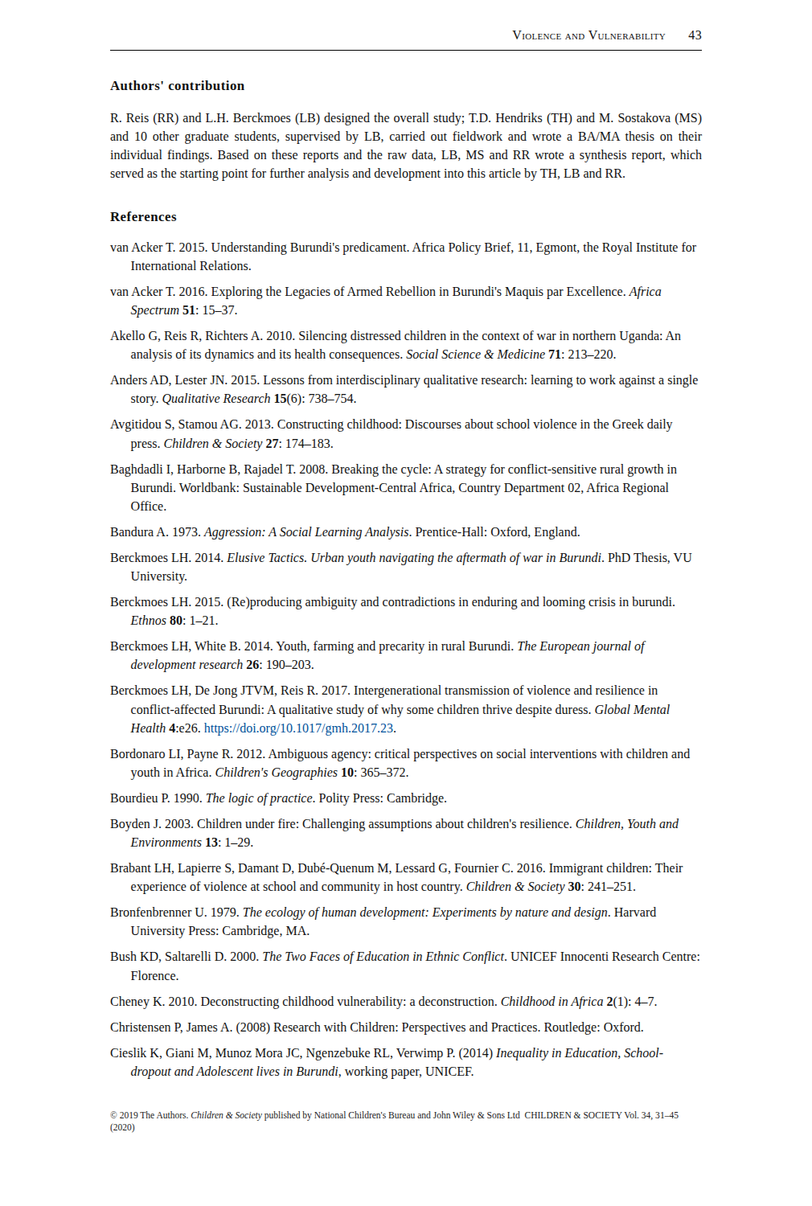Violence and Vulnerability 43
Authors' contribution
R. Reis (RR) and L.H. Berckmoes (LB) designed the overall study; T.D. Hendriks (TH) and M. Sostakova (MS) and 10 other graduate students, supervised by LB, carried out fieldwork and wrote a BA/MA thesis on their individual findings. Based on these reports and the raw data, LB, MS and RR wrote a synthesis report, which served as the starting point for further analysis and development into this article by TH, LB and RR.
References
van Acker T. 2015. Understanding Burundi's predicament. Africa Policy Brief, 11, Egmont, the Royal Institute for International Relations.
van Acker T. 2016. Exploring the Legacies of Armed Rebellion in Burundi's Maquis par Excellence. Africa Spectrum 51: 15–37.
Akello G, Reis R, Richters A. 2010. Silencing distressed children in the context of war in northern Uganda: An analysis of its dynamics and its health consequences. Social Science & Medicine 71: 213–220.
Anders AD, Lester JN. 2015. Lessons from interdisciplinary qualitative research: learning to work against a single story. Qualitative Research 15(6): 738–754.
Avgitidou S, Stamou AG. 2013. Constructing childhood: Discourses about school violence in the Greek daily press. Children & Society 27: 174–183.
Baghdadli I, Harborne B, Rajadel T. 2008. Breaking the cycle: A strategy for conflict-sensitive rural growth in Burundi. Worldbank: Sustainable Development-Central Africa, Country Department 02, Africa Regional Office.
Bandura A. 1973. Aggression: A Social Learning Analysis. Prentice-Hall: Oxford, England.
Berckmoes LH. 2014. Elusive Tactics. Urban youth navigating the aftermath of war in Burundi. PhD Thesis, VU University.
Berckmoes LH. 2015. (Re)producing ambiguity and contradictions in enduring and looming crisis in burundi. Ethnos 80: 1–21.
Berckmoes LH, White B. 2014. Youth, farming and precarity in rural Burundi. The European journal of development research 26: 190–203.
Berckmoes LH, De Jong JTVM, Reis R. 2017. Intergenerational transmission of violence and resilience in conflict-affected Burundi: A qualitative study of why some children thrive despite duress. Global Mental Health 4:e26. https://doi.org/10.1017/gmh.2017.23.
Bordonaro LI, Payne R. 2012. Ambiguous agency: critical perspectives on social interventions with children and youth in Africa. Children's Geographies 10: 365–372.
Bourdieu P. 1990. The logic of practice. Polity Press: Cambridge.
Boyden J. 2003. Children under fire: Challenging assumptions about children's resilience. Children, Youth and Environments 13: 1–29.
Brabant LH, Lapierre S, Damant D, Dubé-Quenum M, Lessard G, Fournier C. 2016. Immigrant children: Their experience of violence at school and community in host country. Children & Society 30: 241–251.
Bronfenbrenner U. 1979. The ecology of human development: Experiments by nature and design. Harvard University Press: Cambridge, MA.
Bush KD, Saltarelli D. 2000. The Two Faces of Education in Ethnic Conflict. UNICEF Innocenti Research Centre: Florence.
Cheney K. 2010. Deconstructing childhood vulnerability: a deconstruction. Childhood in Africa 2(1): 4–7.
Christensen P, James A. (2008) Research with Children: Perspectives and Practices. Routledge: Oxford.
Cieslik K, Giani M, Munoz Mora JC, Ngenzebuke RL, Verwimp P. (2014) Inequality in Education, School-dropout and Adolescent lives in Burundi, working paper, UNICEF.
© 2019 The Authors. Children & Society published by National Children's Bureau and John Wiley & Sons Ltd CHILDREN & SOCIETY Vol. 34, 31–45 (2020)